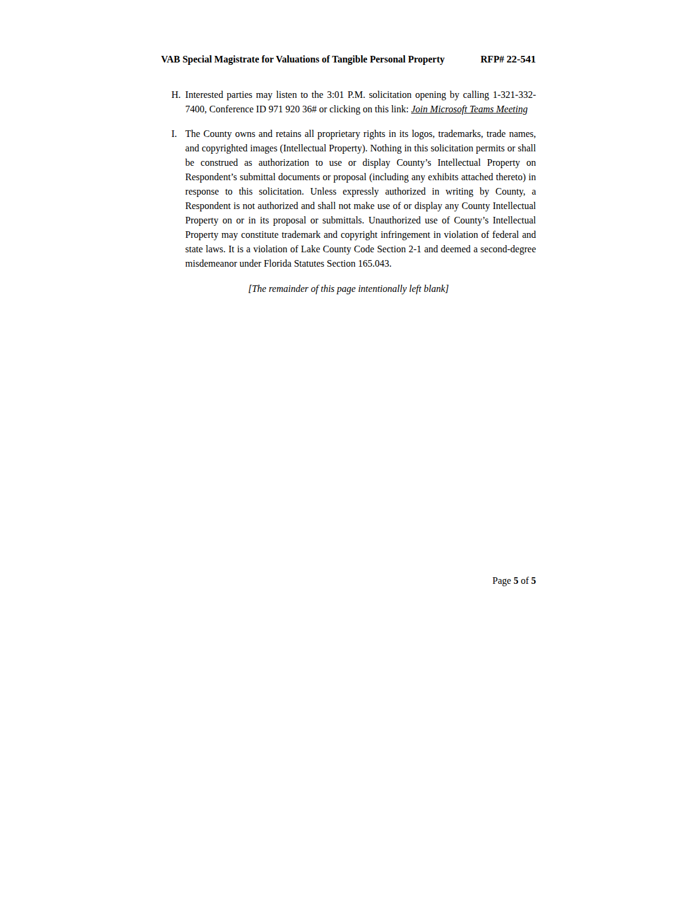VAB Special Magistrate for Valuations of Tangible Personal Property
RFP# 22-541
H. Interested parties may listen to the 3:01 P.M. solicitation opening by calling 1-321-332-7400, Conference ID 971 920 36# or clicking on this link: Join Microsoft Teams Meeting
I. The County owns and retains all proprietary rights in its logos, trademarks, trade names, and copyrighted images (Intellectual Property). Nothing in this solicitation permits or shall be construed as authorization to use or display County’s Intellectual Property on Respondent’s submittal documents or proposal (including any exhibits attached thereto) in response to this solicitation. Unless expressly authorized in writing by County, a Respondent is not authorized and shall not make use of or display any County Intellectual Property on or in its proposal or submittals. Unauthorized use of County’s Intellectual Property may constitute trademark and copyright infringement in violation of federal and state laws. It is a violation of Lake County Code Section 2-1 and deemed a second-degree misdemeanor under Florida Statutes Section 165.043.
[The remainder of this page intentionally left blank]
Page 5 of 5